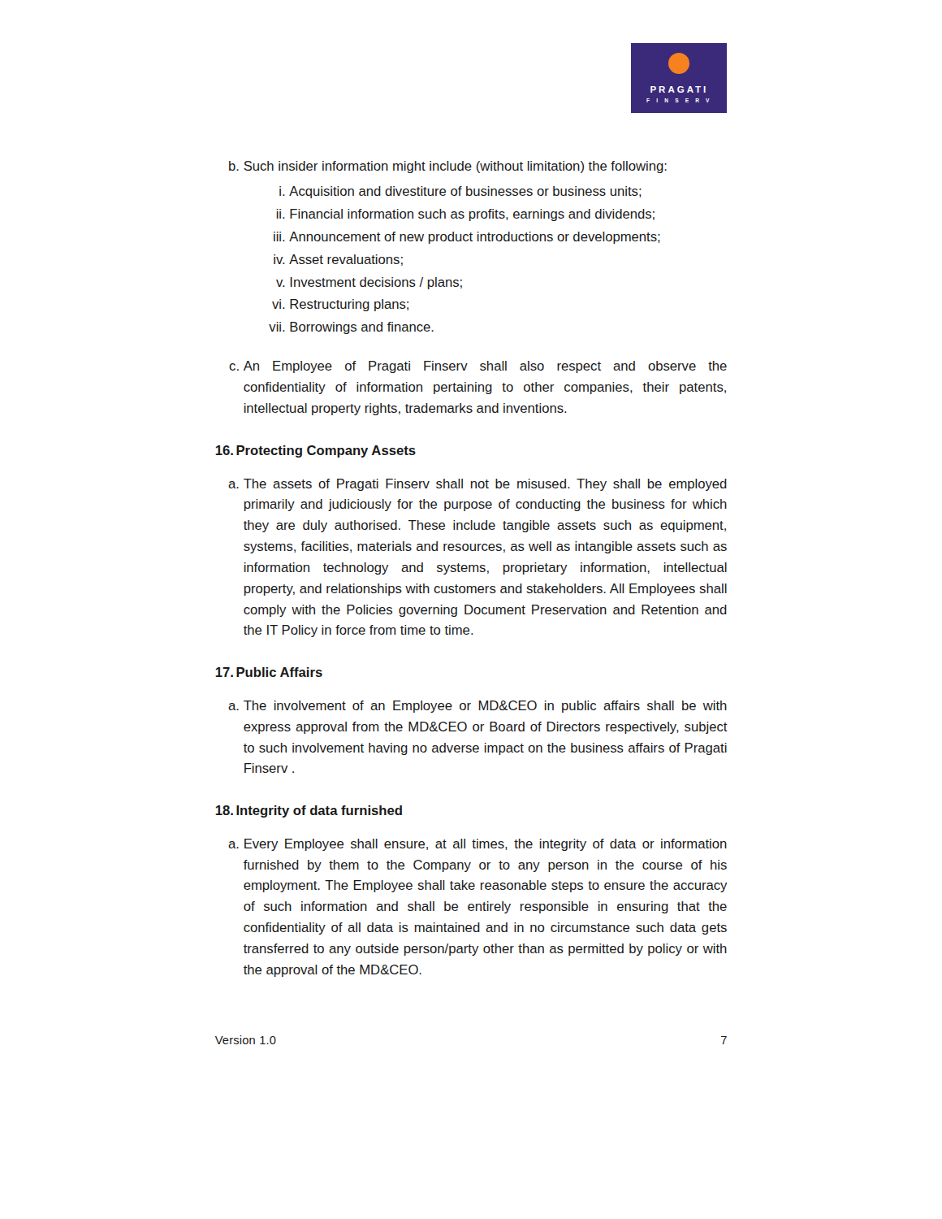PRAGATI F I N S E R V
Such insider information might include (without limitation) the following:
Acquisition and divestiture of businesses or business units;
Financial information such as profits, earnings and dividends;
Announcement of new product introductions or developments;
Asset revaluations;
Investment decisions / plans;
Restructuring plans;
Borrowings and finance.
An Employee of Pragati Finserv shall also respect and observe the confidentiality of information pertaining to other companies, their patents, intellectual property rights, trademarks and inventions.
16. Protecting Company Assets
The assets of Pragati Finserv shall not be misused. They shall be employed primarily and judiciously for the purpose of conducting the business for which they are duly authorised. These include tangible assets such as equipment, systems, facilities, materials and resources, as well as intangible assets such as information technology and systems, proprietary information, intellectual property, and relationships with customers and stakeholders. All Employees shall comply with the Policies governing Document Preservation and Retention and the IT Policy in force from time to time.
17. Public Affairs
The involvement of an Employee or MD&CEO in public affairs shall be with express approval from the MD&CEO or Board of Directors respectively, subject to such involvement having no adverse impact on the business affairs of Pragati Finserv .
18. Integrity of data furnished
Every Employee shall ensure, at all times, the integrity of data or information furnished by them to the Company or to any person in the course of his employment. The Employee shall take reasonable steps to ensure the accuracy of such information and shall be entirely responsible in ensuring that the confidentiality of all data is maintained and in no circumstance such data gets transferred to any outside person/party other than as permitted by policy or with the approval of the MD&CEO.
Version 1.0 7